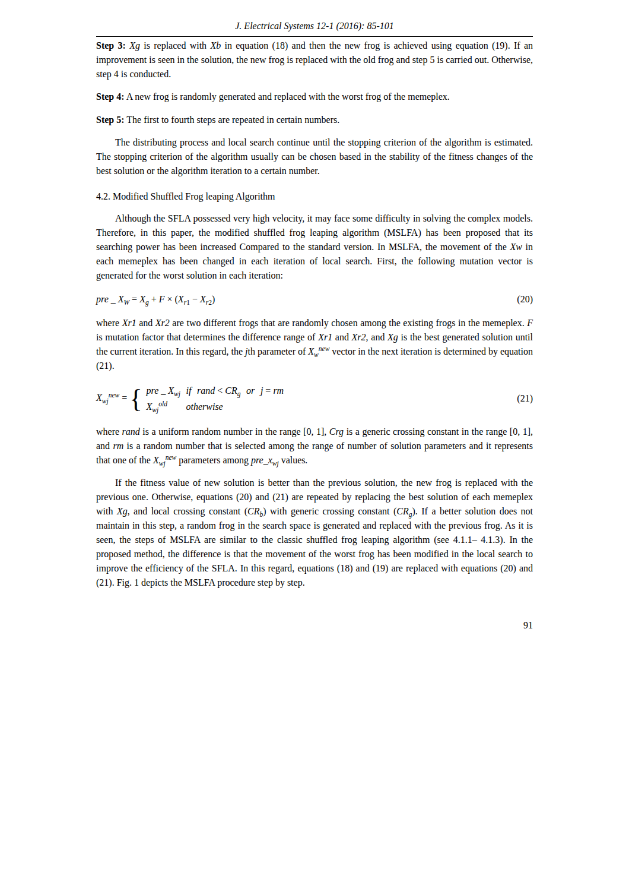J. Electrical Systems 12-1 (2016): 85-101
Step 3: Xg is replaced with Xb in equation (18) and then the new frog is achieved using equation (19). If an improvement is seen in the solution, the new frog is replaced with the old frog and step 5 is carried out. Otherwise, step 4 is conducted.
Step 4: A new frog is randomly generated and replaced with the worst frog of the memeplex.
Step 5: The first to fourth steps are repeated in certain numbers.
The distributing process and local search continue until the stopping criterion of the algorithm is estimated. The stopping criterion of the algorithm usually can be chosen based in the stability of the fitness changes of the best solution or the algorithm iteration to a certain number.
4.2. Modified Shuffled Frog leaping Algorithm
Although the SFLA possessed very high velocity, it may face some difficulty in solving the complex models. Therefore, in this paper, the modified shuffled frog leaping algorithm (MSLFA) has been proposed that its searching power has been increased Compared to the standard version. In MSLFA, the movement of the Xw in each memeplex has been changed in each iteration of local search. First, the following mutation vector is generated for the worst solution in each iteration:
pre _ XW = Xg + F × (Xr1 − Xr2)
(20)
where Xr1 and Xr2 are two different frogs that are randomly chosen among the existing frogs in the memeplex. F is mutation factor that determines the difference range of Xr1 and Xr2, and Xg is the best generated solution until the current iteration. In this regard, the jth parameter of Xwnew vector in the next iteration is determined by equation (21).
Xwjnew = {
| pre _ X wj | if | rand < CR g | or | j = rm |
| X wj old | otherwise |
(21)
where rand is a uniform random number in the range [0, 1], Crg is a generic crossing constant in the range [0, 1], and rm is a random number that is selected among the range of number of solution parameters and it represents that one of the Xwjnew parameters among pre_xwj values.
If the fitness value of new solution is better than the previous solution, the new frog is replaced with the previous one. Otherwise, equations (20) and (21) are repeated by replacing the best solution of each memeplex with Xg, and local crossing constant (CRb) with generic crossing constant (CRg). If a better solution does not maintain in this step, a random frog in the search space is generated and replaced with the previous frog. As it is seen, the steps of MSLFA are similar to the classic shuffled frog leaping algorithm (see 4.1.1– 4.1.3). In the proposed method, the difference is that the movement of the worst frog has been modified in the local search to improve the efficiency of the SFLA. In this regard, equations (18) and (19) are replaced with equations (20) and (21). Fig. 1 depicts the MSLFA procedure step by step.
91